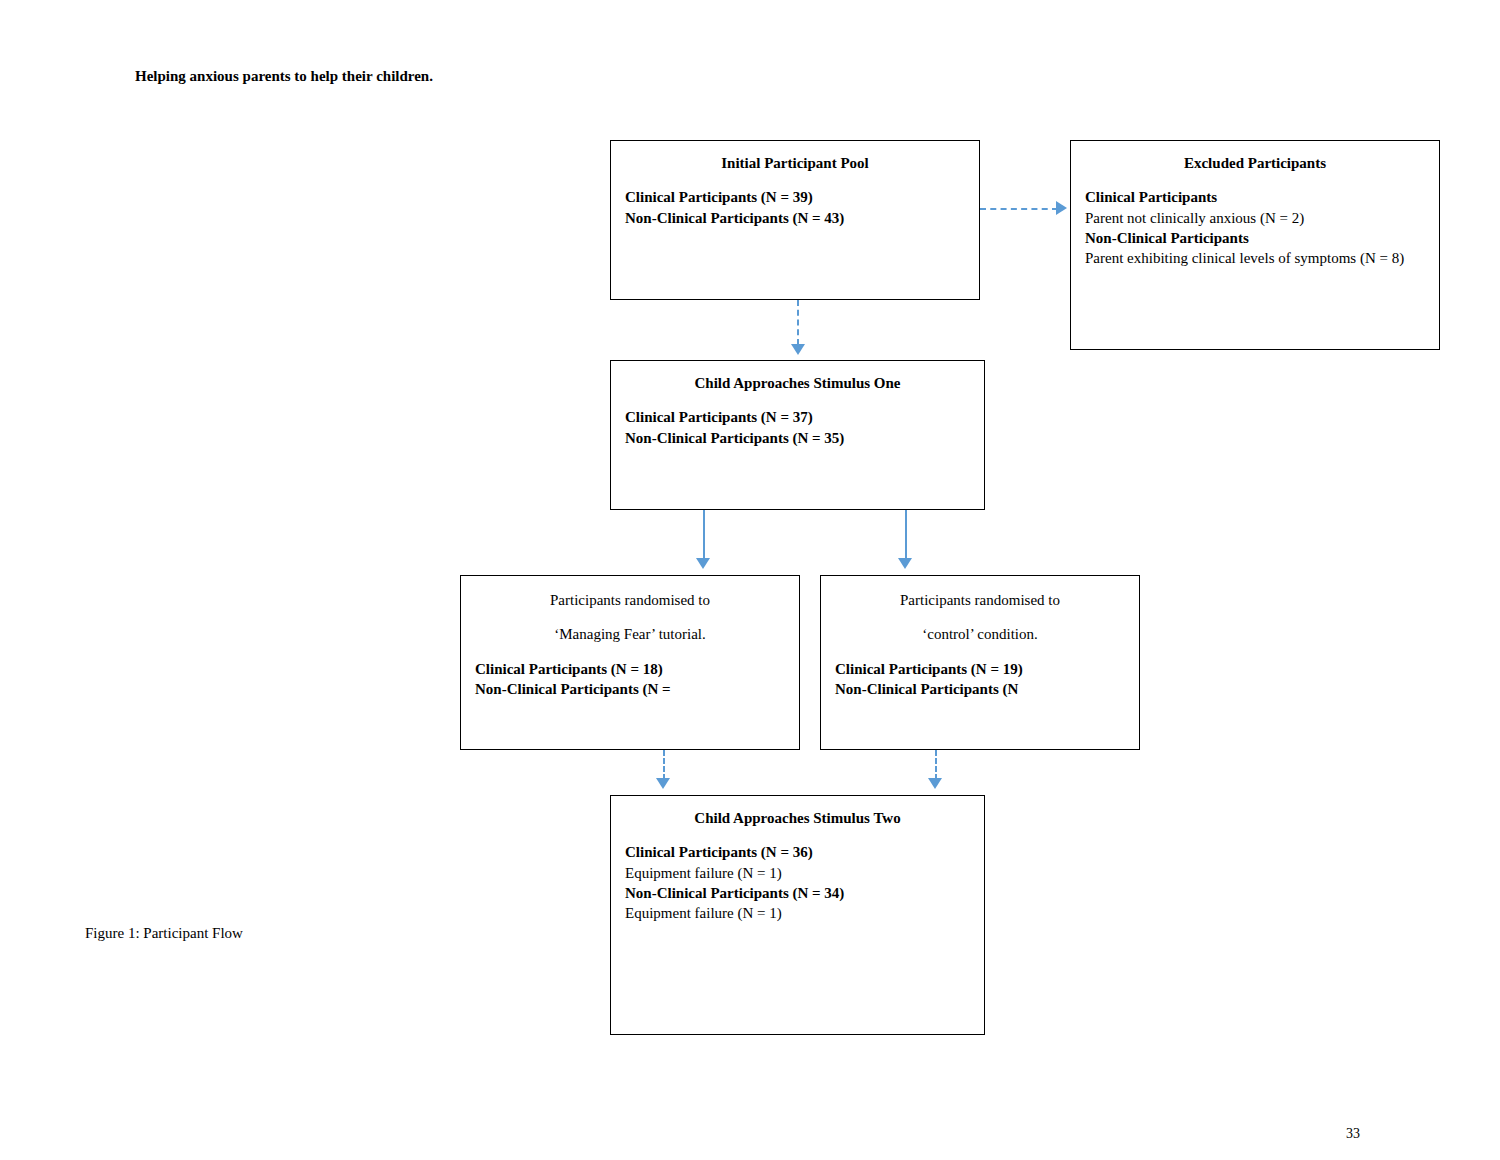Helping anxious parents to help their children.
Initial Participant Pool
Clinical Participants (N = 39)
Non-Clinical Participants (N = 43)
Excluded Participants
Clinical Participants
Parent not clinically anxious (N = 2)
Non-Clinical Participants
Parent exhibiting clinical levels of symptoms (N = 8)
Child Approaches Stimulus One
Clinical Participants (N = 37)
Non-Clinical Participants (N = 35)
Participants randomised to
‘Managing Fear’ tutorial.
Clinical Participants (N = 18)
Non-Clinical Participants (N =
Participants randomised to
‘control’ condition.
Clinical Participants (N = 19)
Non-Clinical Participants (N
Child Approaches Stimulus Two
Clinical Participants (N = 36)
Equipment failure (N = 1)
Non-Clinical Participants (N = 34)
Equipment failure (N = 1)
Figure 1: Participant Flow
33